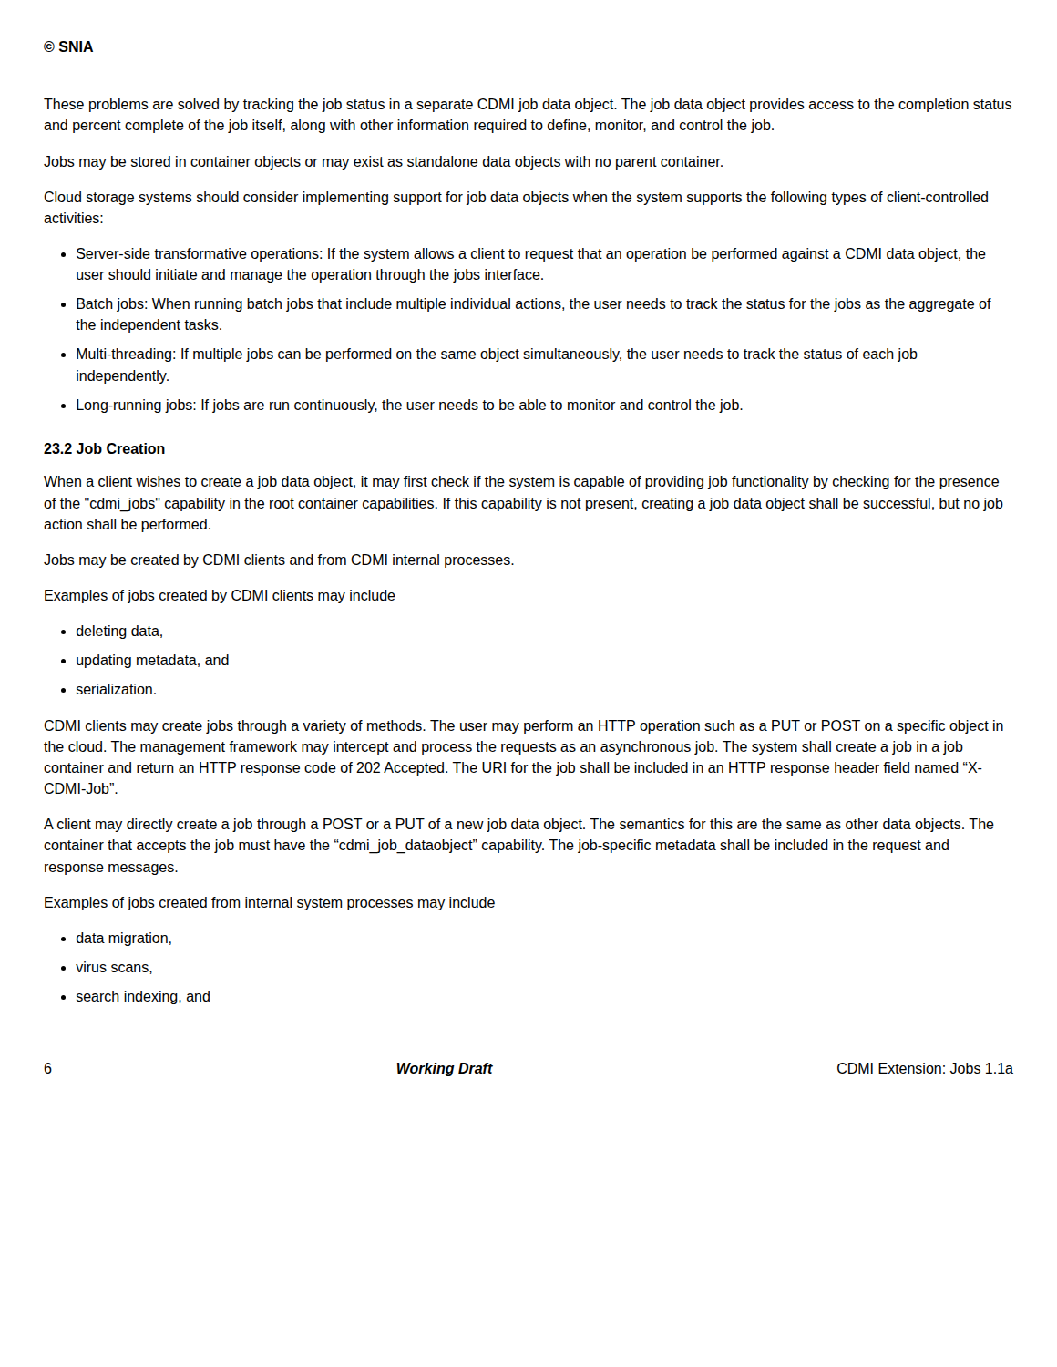© SNIA
These problems are solved by tracking the job status in a separate CDMI job data object. The job data object provides access to the completion status and percent complete of the job itself, along with other information required to define, monitor, and control the job.
Jobs may be stored in container objects or may exist as standalone data objects with no parent container.
Cloud storage systems should consider implementing support for job data objects when the system supports the following types of client-controlled activities:
Server-side transformative operations: If the system allows a client to request that an operation be performed against a CDMI data object, the user should initiate and manage the operation through the jobs interface.
Batch jobs: When running batch jobs that include multiple individual actions, the user needs to track the status for the jobs as the aggregate of the independent tasks.
Multi-threading: If multiple jobs can be performed on the same object simultaneously, the user needs to track the status of each job independently.
Long-running jobs: If jobs are run continuously, the user needs to be able to monitor and control the job.
23.2 Job Creation
When a client wishes to create a job data object, it may first check if the system is capable of providing job functionality by checking for the presence of the "cdmi_jobs" capability in the root container capabilities. If this capability is not present, creating a job data object shall be successful, but no job action shall be performed.
Jobs may be created by CDMI clients and from CDMI internal processes.
Examples of jobs created by CDMI clients may include
deleting data,
updating metadata, and
serialization.
CDMI clients may create jobs through a variety of methods. The user may perform an HTTP operation such as a PUT or POST on a specific object in the cloud. The management framework may intercept and process the requests as an asynchronous job. The system shall create a job in a job container and return an HTTP response code of 202 Accepted. The URI for the job shall be included in an HTTP response header field named “X-CDMI-Job”.
A client may directly create a job through a POST or a PUT of a new job data object. The semantics for this are the same as other data objects. The container that accepts the job must have the “cdmi_job_dataobject” capability. The job-specific metadata shall be included in the request and response messages.
Examples of jobs created from internal system processes may include
data migration,
virus scans,
search indexing, and
6 Working Draft CDMI Extension: Jobs 1.1a